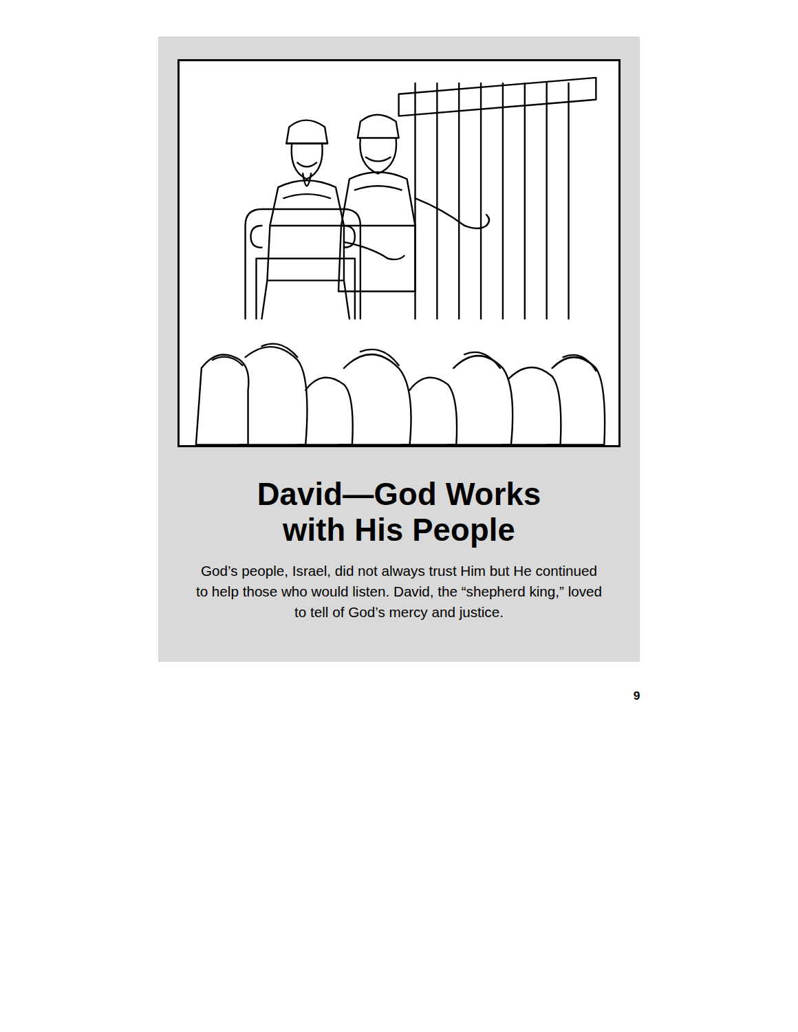David—God Works
with His People
God’s people, Israel, did not always trust Him but He continued to help those who would listen. David, the “shepherd king,” loved to tell of God’s mercy and justice.
9